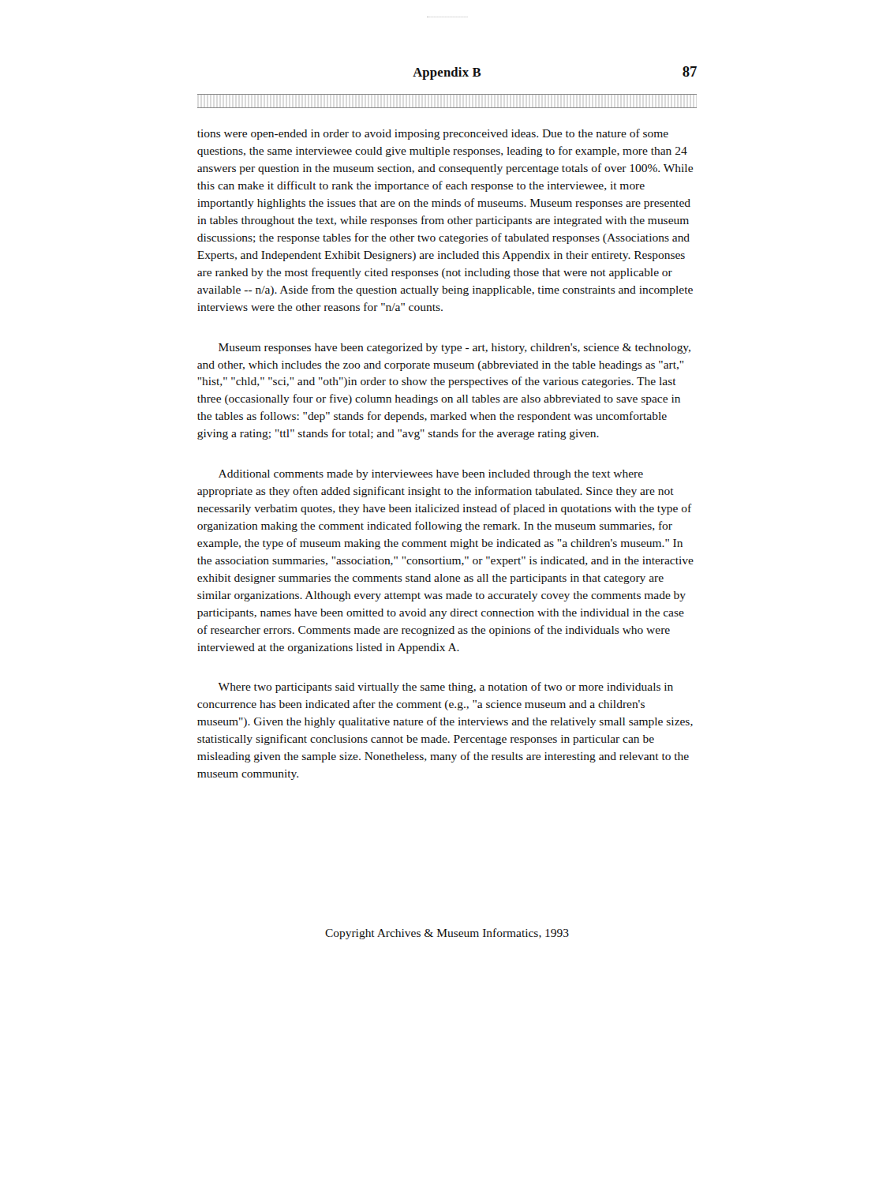Appendix B 87
tions were open-ended in order to avoid imposing preconceived ideas. Due to the nature of some questions, the same interviewee could give multiple responses, leading to for example, more than 24 answers per question in the museum section, and consequently percentage totals of over 100%. While this can make it difficult to rank the importance of each response to the interviewee, it more importantly highlights the issues that are on the minds of museums. Museum responses are presented in tables throughout the text, while responses from other participants are integrated with the museum discussions; the response tables for the other two categories of tabulated responses (Associations and Experts, and Independent Exhibit Designers) are included this Appendix in their entirety. Responses are ranked by the most frequently cited responses (not including those that were not applicable or available -- n/a). Aside from the question actually being inapplicable, time constraints and incomplete interviews were the other reasons for "n/a" counts.
Museum responses have been categorized by type - art, history, children's, science & technology, and other, which includes the zoo and corporate museum (abbreviated in the table headings as "art," "hist," "chld," "sci," and "oth")in order to show the perspectives of the various categories. The last three (occasionally four or five) column headings on all tables are also abbreviated to save space in the tables as follows: "dep" stands for depends, marked when the respondent was uncomfortable giving a rating; "ttl" stands for total; and "avg" stands for the average rating given.
Additional comments made by interviewees have been included through the text where appropriate as they often added significant insight to the information tabulated. Since they are not necessarily verbatim quotes, they have been italicized instead of placed in quotations with the type of organization making the comment indicated following the remark. In the museum summaries, for example, the type of museum making the comment might be indicated as "a children's museum." In the association summaries, "association," "consortium," or "expert" is indicated, and in the interactive exhibit designer summaries the comments stand alone as all the participants in that category are similar organizations. Although every attempt was made to accurately covey the comments made by participants, names have been omitted to avoid any direct connection with the individual in the case of researcher errors. Comments made are recognized as the opinions of the individuals who were interviewed at the organizations listed in Appendix A.
Where two participants said virtually the same thing, a notation of two or more individuals in concurrence has been indicated after the comment (e.g., "a science museum and a children's museum"). Given the highly qualitative nature of the interviews and the relatively small sample sizes, statistically significant conclusions cannot be made. Percentage responses in particular can be misleading given the sample size. Nonetheless, many of the results are interesting and relevant to the museum community.
Copyright Archives & Museum Informatics, 1993